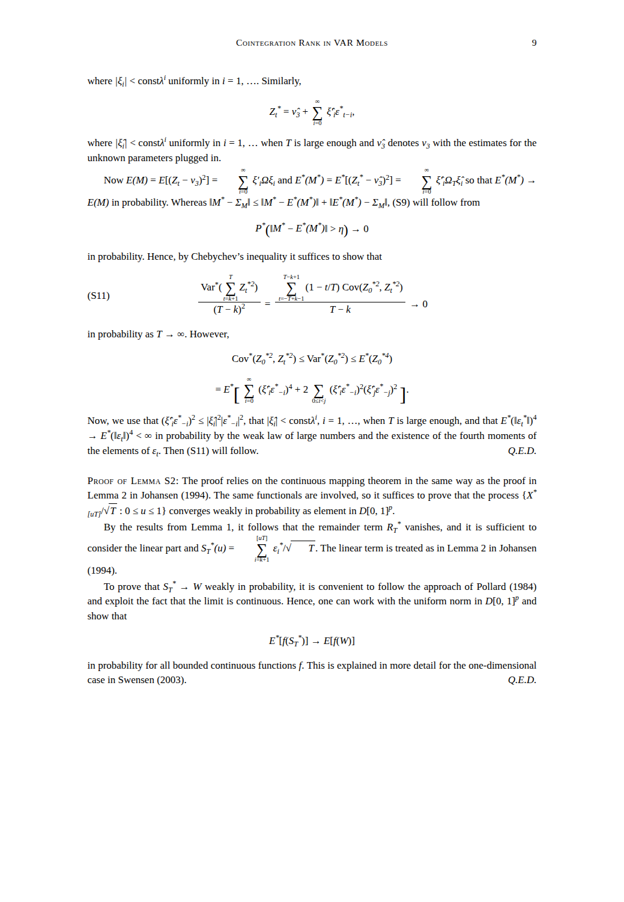Cointegration Rank in VAR Models 9
where |ξi| < constλi uniformly in i = 1, …. Similarly,
Zt* = ν̂3 + ∞∑i=0 ξ̂′iε*t−i,
where |ξ̂i| < constλi uniformly in i = 1, … when T is large enough and ν̂3 denotes ν3 with the estimates for the unknown parameters plugged in.
Now E(M) = E[(Zt − ν3)2] = ∞∑i=0 ξ′iΩξi and E*(M*) = E*[(Zt* − ν̂3)2] = ∞∑i=0 ξ̂′iΩTξ̂i so that E*(M*) → E(M) in probability. Whereas ‖M* − ΣM‖ ≤ ‖M* − E*(M*)‖ + ‖E*(M*) − ΣM‖, (S9) will follow from
P*(‖M* − E*(M*)‖ > η) → 0
in probability. Hence, by Chebychev’s inequality it suffices to show that
(S11) Var*(T∑t=k+1 Zt*2) (T − k)2 = T−k+1∑t=−T+k−1(1 − t/T) Cov(Z0*2, Zt*2) T − k → 0
in probability as T → ∞. However,
Cov*(Z0*2, Zt*2) ≤ Var*(Z0*2) ≤ E*(Z0*4)
= E*[ ∞∑i=0 (ξ̂′iε*−i)4 + 2 ∑0≤i<j (ξ̂′iε*−i)2(ξ̂′jε*−j)2 ].
Now, we use that (ξ̂′iε*−i)2 ≤ |ξ̂i|2|ε*−i|2, that |ξ̂i| < constλi, i = 1, …, when T is large enough, and that E*(‖εt*‖)4 → E*(‖εt‖)4 < ∞ in probability by the weak law of large numbers and the existence of the fourth moments of the elements of εt. Then (S11) will follow. Q.E.D.
Proof of Lemma S2: The proof relies on the continuous mapping theorem in the same way as the proof in Lemma 2 in Johansen (1994). The same functionals are involved, so it suffices to prove that the process {X*[uT]/√T : 0 ≤ u ≤ 1} converges weakly in probability as element in D[0, 1]p.
By the results from Lemma 1, it follows that the remainder term RT* vanishes, and it is sufficient to consider the linear part and ST*(u) = [uT]∑i=k+1 εi*/√T. The linear term is treated as in Lemma 2 in Johansen (1994).
To prove that ST* → W weakly in probability, it is convenient to follow the approach of Pollard (1984) and exploit the fact that the limit is continuous. Hence, one can work with the uniform norm in D[0, 1]p and show that
E*[f(ST*)] → E[f(W)]
in probability for all bounded continuous functions f. This is explained in more detail for the one-dimensional case in Swensen (2003). Q.E.D.